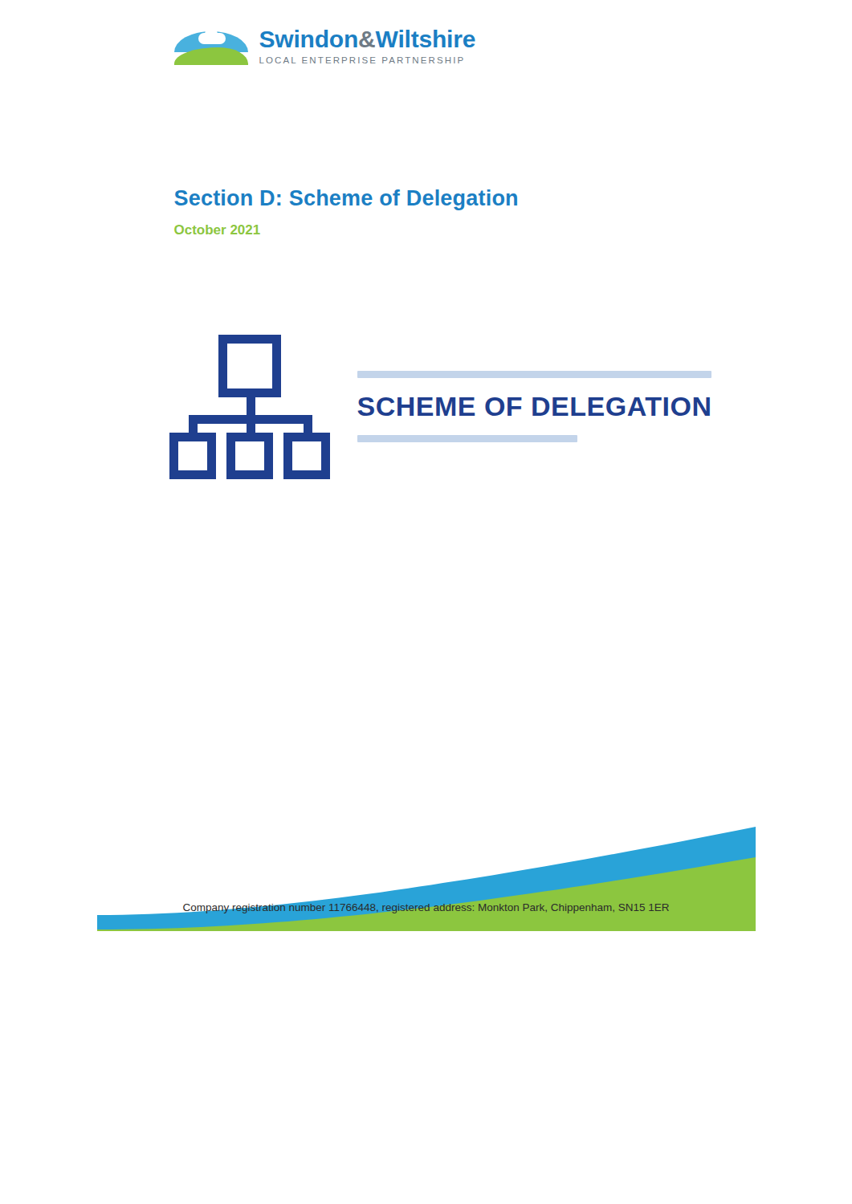Swindon&Wiltshire
Local Enterprise Partnership
Section D: Scheme of Delegation
October 2021
Scheme of Delegation
Company registration number 11766448, registered address: Monkton Park, Chippenham, SN15 1ER